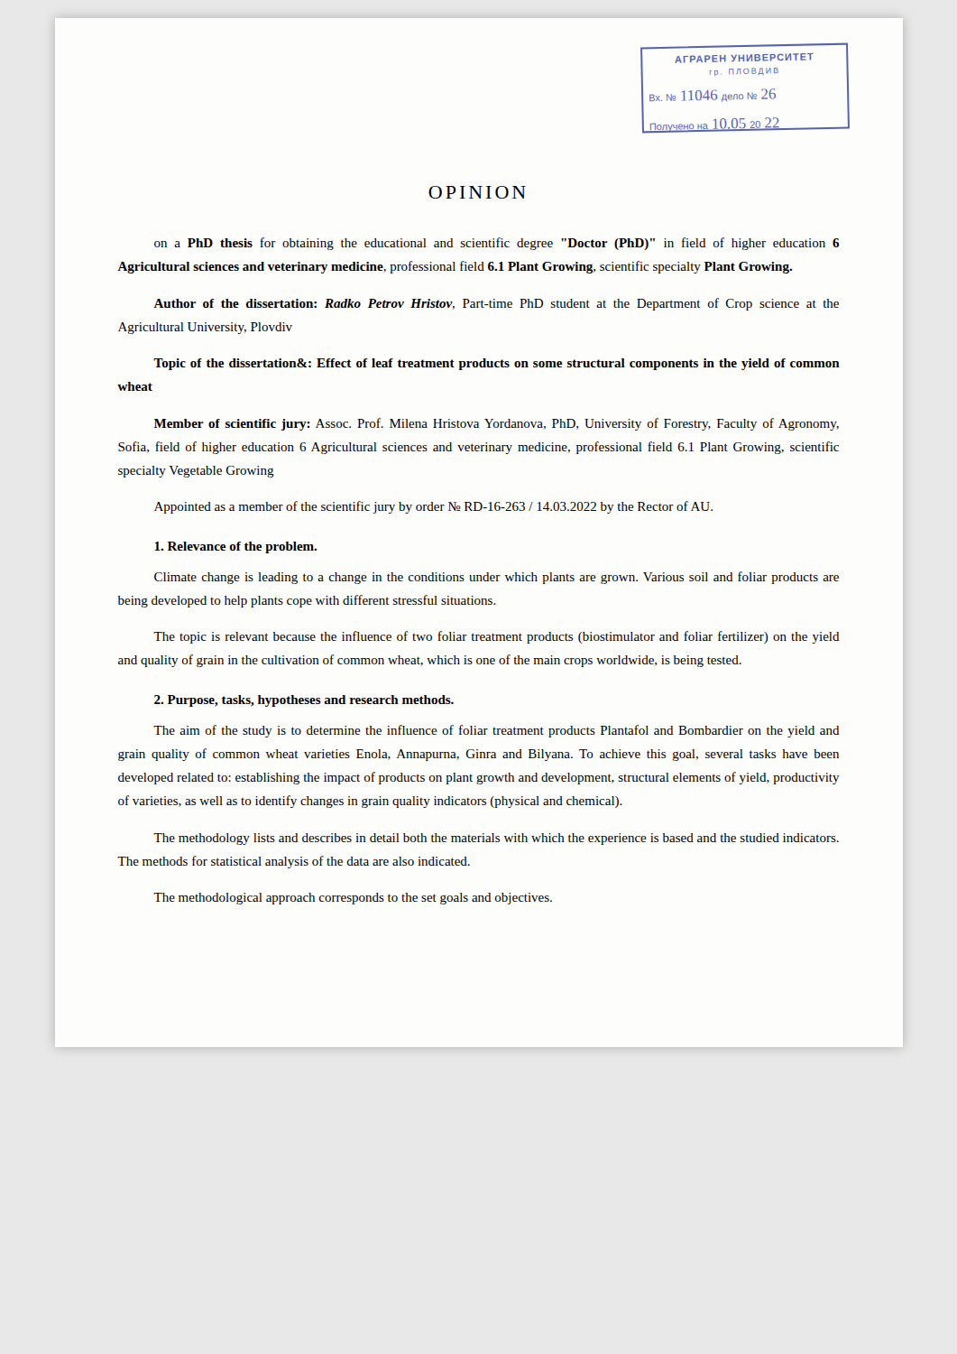АГРАРЕН УНИВЕРСИТЕТ
гр. ПЛОВДИВ
Вх. №11046 дело №26
Получено на 10.052022
OPINION
on a PhD thesis for obtaining the educational and scientific degree "Doctor (PhD)" in field of higher education 6 Agricultural sciences and veterinary medicine, professional field 6.1 Plant Growing, scientific specialty Plant Growing.
Author of the dissertation: Radko Petrov Hristov, Part-time PhD student at the Department of Crop science at the Agricultural University, Plovdiv
Topic of the dissertation&: Effect of leaf treatment products on some structural components in the yield of common wheat
Member of scientific jury: Assoc. Prof. Milena Hristova Yordanova, PhD, University of Forestry, Faculty of Agronomy, Sofia, field of higher education 6 Agricultural sciences and veterinary medicine, professional field 6.1 Plant Growing, scientific specialty Vegetable Growing
Appointed as a member of the scientific jury by order № RD-16-263 / 14.03.2022 by the Rector of AU.
1. Relevance of the problem.
Climate change is leading to a change in the conditions under which plants are grown. Various soil and foliar products are being developed to help plants cope with different stressful situations.
The topic is relevant because the influence of two foliar treatment products (biostimulator and foliar fertilizer) on the yield and quality of grain in the cultivation of common wheat, which is one of the main crops worldwide, is being tested.
2. Purpose, tasks, hypotheses and research methods.
The aim of the study is to determine the influence of foliar treatment products Plantafol and Bombardier on the yield and grain quality of common wheat varieties Enola, Annapurna, Ginra and Bilyana. To achieve this goal, several tasks have been developed related to: establishing the impact of products on plant growth and development, structural elements of yield, productivity of varieties, as well as to identify changes in grain quality indicators (physical and chemical).
The methodology lists and describes in detail both the materials with which the experience is based and the studied indicators. The methods for statistical analysis of the data are also indicated.
The methodological approach corresponds to the set goals and objectives.